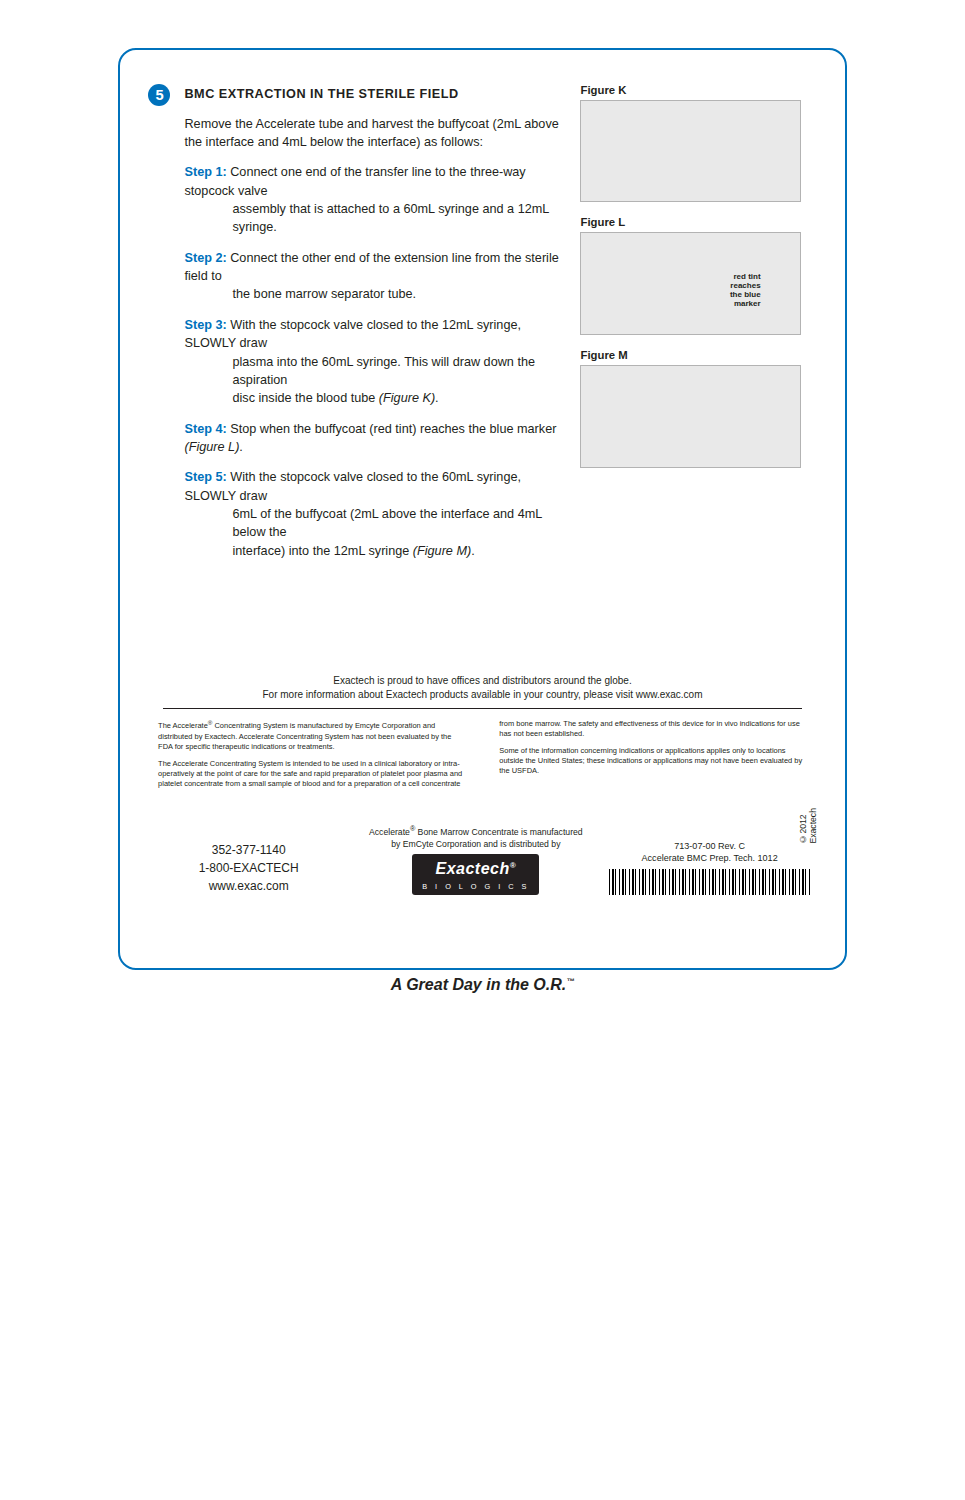5
BMC EXTRACTION IN THE STERILE FIELD
Remove the Accelerate tube and harvest the buffycoat (2mL above the interface and 4mL below the interface) as follows:
Step 1: Connect one end of the transfer line to the three-way stopcock valve assembly that is attached to a 60mL syringe and a 12mL syringe.
Step 2: Connect the other end of the extension line from the sterile field to the bone marrow separator tube.
Step 3: With the stopcock valve closed to the 12mL syringe, SLOWLY draw plasma into the 60mL syringe. This will draw down the aspiration disc inside the blood tube (Figure K).
Step 4: Stop when the buffycoat (red tint) reaches the blue marker (Figure L).
Step 5: With the stopcock valve closed to the 60mL syringe, SLOWLY draw 6mL of the buffycoat (2mL above the interface and 4mL below the interface) into the 12mL syringe (Figure M).
Figure K
Figure L
red tint
reaches
the blue
marker
Figure M
Exactech is proud to have offices and distributors around the globe.
For more information about Exactech products available in your country, please visit www.exac.com
The Accelerate® Concentrating System is manufactured by Emcyte Corporation and distributed by Exactech. Accelerate Concentrating System has not been evaluated by the FDA for specific therapeutic indications or treatments.
The Accelerate Concentrating System is intended to be used in a clinical laboratory or intra-operatively at the point of care for the safe and rapid preparation of platelet poor plasma and platelet concentrate from a small sample of blood and for a preparation of a cell concentrate
from bone marrow. The safety and effectiveness of this device for in vivo indications for use has not been established.
Some of the information concerning indications or applications applies only to locations outside the United States; these indications or applications may not have been evaluated by the USFDA.
| 352-377-1140 1-800-EXACTECH www.exac.com | Accelerate ® Bone Marrow Concentrate is manufactured by EmCyte Corporation and is distributed by Exactech ® B I O L O G I C S | 713-07-00 Rev. C Accelerate BMC Prep. Tech. 1012 |
©2012 Exactech
A Great Day in the O.R.™